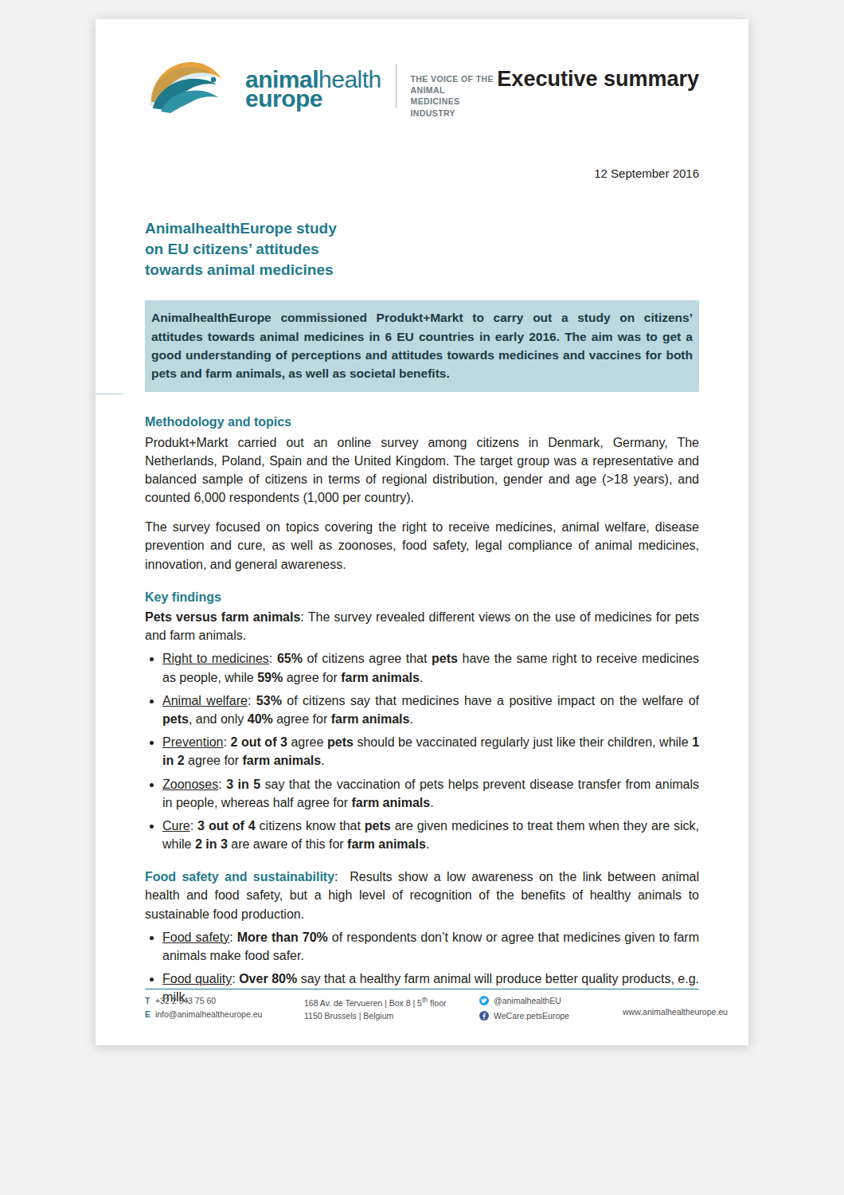animalhealth europe
THE VOICE OF THE ANIMAL
MEDICINES INDUSTRY
Executive summary
12 September 2016
AnimalhealthEurope study
on EU citizens’ attitudes
towards animal medicines
AnimalhealthEurope commissioned Produkt+Markt to carry out a study on citizens’ attitudes towards animal medicines in 6 EU countries in early 2016. The aim was to get a good understanding of perceptions and attitudes towards medicines and vaccines for both pets and farm animals, as well as societal benefits.
Methodology and topics
Produkt+Markt carried out an online survey among citizens in Denmark, Germany, The Netherlands, Poland, Spain and the United Kingdom. The target group was a representative and balanced sample of citizens in terms of regional distribution, gender and age (>18 years), and counted 6,000 respondents (1,000 per country).
The survey focused on topics covering the right to receive medicines, animal welfare, disease prevention and cure, as well as zoonoses, food safety, legal compliance of animal medicines, innovation, and general awareness.
Key findings
Pets versus farm animals: The survey revealed different views on the use of medicines for pets and farm animals.
Right to medicines: 65% of citizens agree that pets have the same right to receive medicines as people, while 59% agree for farm animals.
Animal welfare: 53% of citizens say that medicines have a positive impact on the welfare of pets, and only 40% agree for farm animals.
Prevention: 2 out of 3 agree pets should be vaccinated regularly just like their children, while 1 in 2 agree for farm animals.
Zoonoses: 3 in 5 say that the vaccination of pets helps prevent disease transfer from animals in people, whereas half agree for farm animals.
Cure: 3 out of 4 citizens know that pets are given medicines to treat them when they are sick, while 2 in 3 are aware of this for farm animals.
Food safety and sustainability: Results show a low awareness on the link between animal health and food safety, but a high level of recognition of the benefits of healthy animals to sustainable food production.
Food safety: More than 70% of respondents don’t know or agree that medicines given to farm animals make food safer.
Food quality: Over 80% say that a healthy farm animal will produce better quality products, e.g. milk.
T +32 2 543 75 60
E info@animalhealtheurope.eu
168 Av. de Tervueren | Box 8 | 5th floor
1150 Brussels | Belgium
@animalhealthEU
WeCare.petsEurope
www.animalhealtheurope.eu